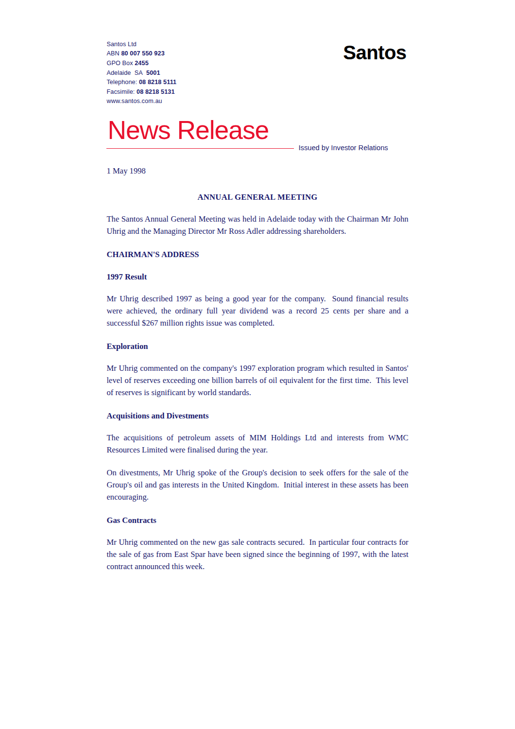Santos Ltd
ABN 80 007 550 923
GPO Box 2455
Adelaide SA 5001
Telephone: 08 8218 5111
Facsimile: 08 8218 5131
www.santos.com.au
Santos
News Release
Issued by Investor Relations
1 May 1998
ANNUAL GENERAL MEETING
The Santos Annual General Meeting was held in Adelaide today with the Chairman Mr John Uhrig and the Managing Director Mr Ross Adler addressing shareholders.
CHAIRMAN'S ADDRESS
1997 Result
Mr Uhrig described 1997 as being a good year for the company. Sound financial results were achieved, the ordinary full year dividend was a record 25 cents per share and a successful $267 million rights issue was completed.
Exploration
Mr Uhrig commented on the company's 1997 exploration program which resulted in Santos' level of reserves exceeding one billion barrels of oil equivalent for the first time. This level of reserves is significant by world standards.
Acquisitions and Divestments
The acquisitions of petroleum assets of MIM Holdings Ltd and interests from WMC Resources Limited were finalised during the year.
On divestments, Mr Uhrig spoke of the Group's decision to seek offers for the sale of the Group's oil and gas interests in the United Kingdom. Initial interest in these assets has been encouraging.
Gas Contracts
Mr Uhrig commented on the new gas sale contracts secured. In particular four contracts for the sale of gas from East Spar have been signed since the beginning of 1997, with the latest contract announced this week.